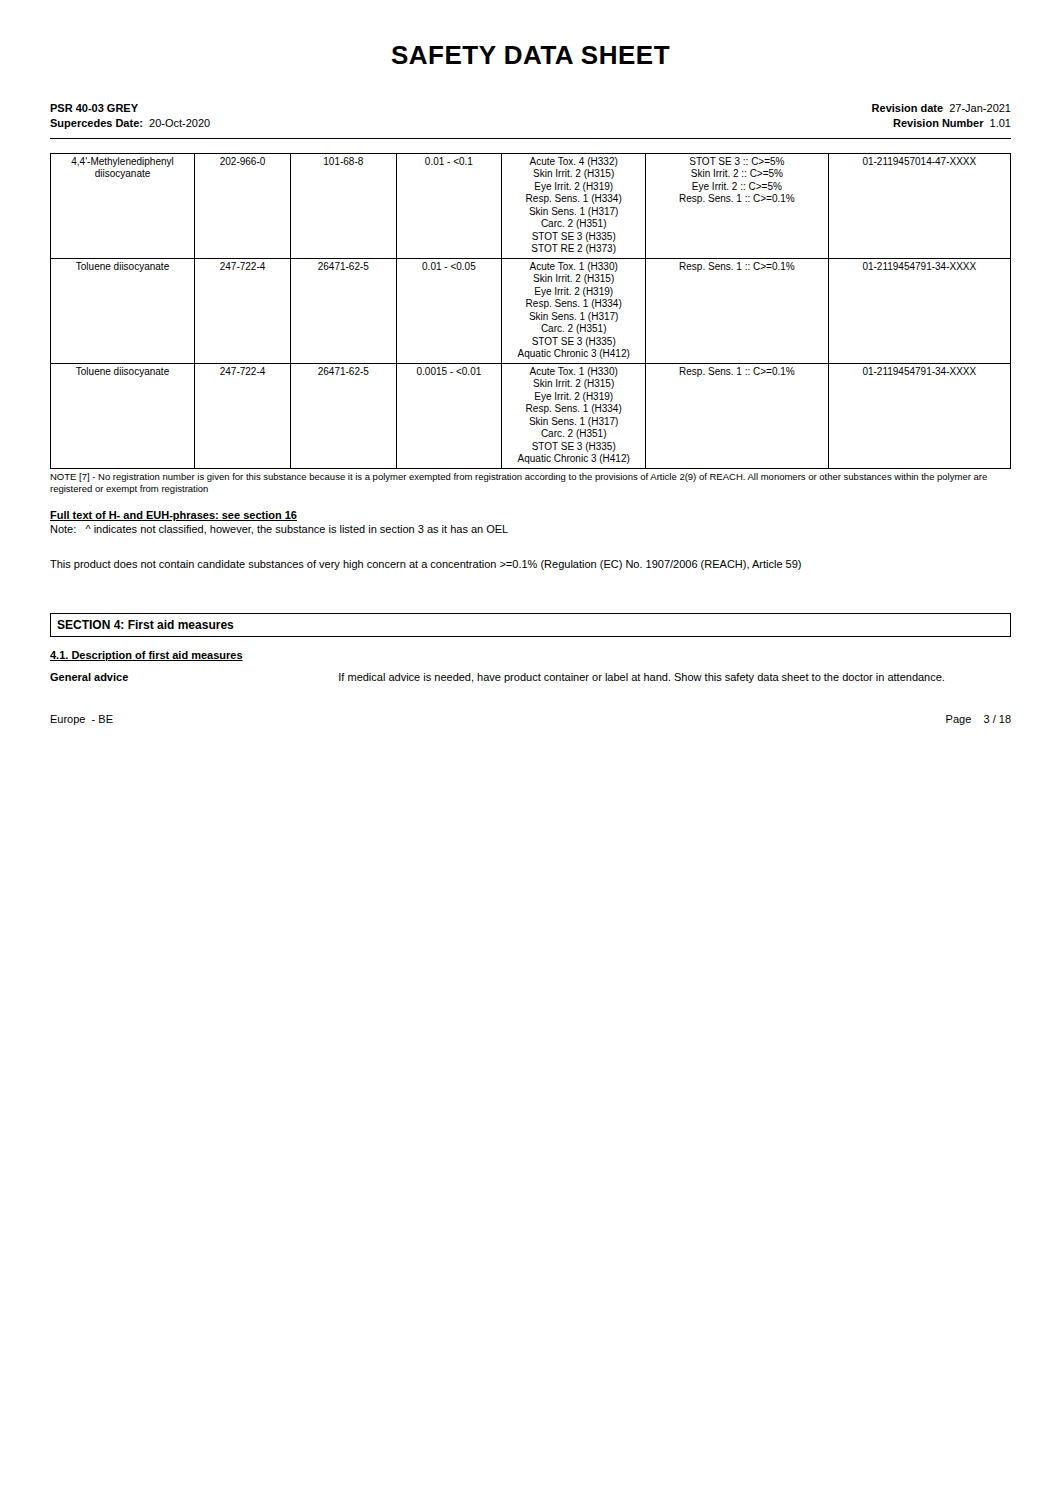SAFETY DATA SHEET
PSR 40-03 GREY
Supercedes Date: 20-Oct-2020
Revision date 27-Jan-2021
Revision Number 1.01
| 4,4'-Methylenediphenyl diisocyanate | 202-966-0 | 101-68-8 | 0.01 - <0.1 | Acute Tox. 4 (H332) Skin Irrit. 2 (H315) Eye Irrit. 2 (H319) Resp. Sens. 1 (H334) Skin Sens. 1 (H317) Carc. 2 (H351) STOT SE 3 (H335) STOT RE 2 (H373) | STOT SE 3 :: C>=5% Skin Irrit. 2 :: C>=5% Eye Irrit. 2 :: C>=5% Resp. Sens. 1 :: C>=0.1% | 01-2119457014-47-XXXX |
| Toluene diisocyanate | 247-722-4 | 26471-62-5 | 0.01 - <0.05 | Acute Tox. 1 (H330) Skin Irrit. 2 (H315) Eye Irrit. 2 (H319) Resp. Sens. 1 (H334) Skin Sens. 1 (H317) Carc. 2 (H351) STOT SE 3 (H335) Aquatic Chronic 3 (H412) | Resp. Sens. 1 :: C>=0.1% | 01-2119454791-34-XXXX |
| Toluene diisocyanate | 247-722-4 | 26471-62-5 | 0.0015 - <0.01 | Acute Tox. 1 (H330) Skin Irrit. 2 (H315) Eye Irrit. 2 (H319) Resp. Sens. 1 (H334) Skin Sens. 1 (H317) Carc. 2 (H351) STOT SE 3 (H335) Aquatic Chronic 3 (H412) | Resp. Sens. 1 :: C>=0.1% | 01-2119454791-34-XXXX |
NOTE [7] - No registration number is given for this substance because it is a polymer exempted from registration according to the provisions of Article 2(9) of REACH. All monomers or other substances within the polymer are registered or exempt from registration
Full text of H- and EUH-phrases: see section 16
Note: ^ indicates not classified, however, the substance is listed in section 3 as it has an OEL
This product does not contain candidate substances of very high concern at a concentration >=0.1% (Regulation (EC) No. 1907/2006 (REACH), Article 59)
SECTION 4: First aid measures
4.1. Description of first aid measures
General advice
If medical advice is needed, have product container or label at hand. Show this safety data sheet to the doctor in attendance.
Europe - BE
Page 3 / 18